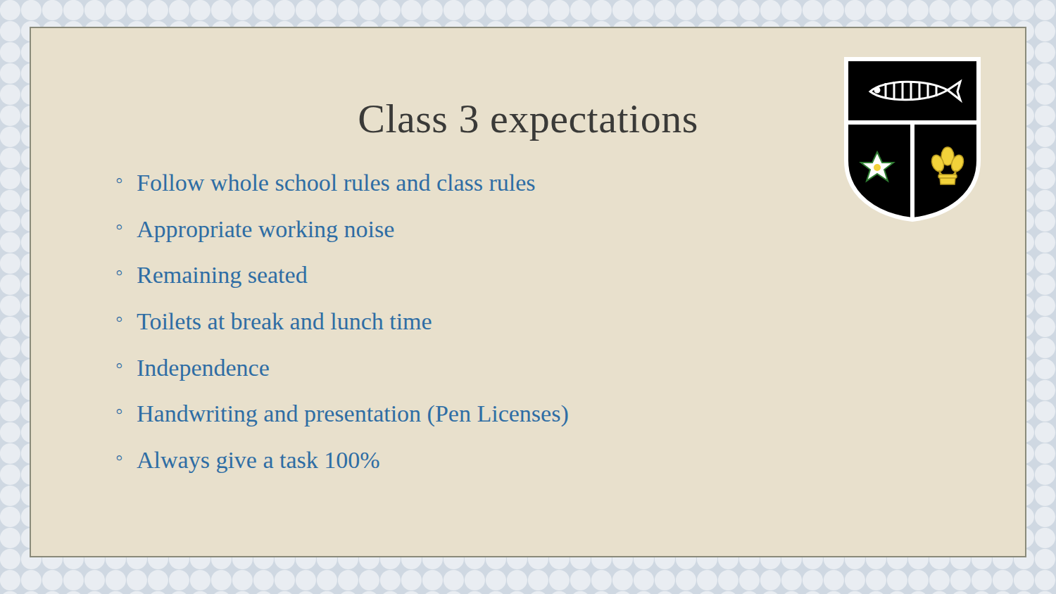Class 3 expectations
Follow whole school rules and class rules
Appropriate working noise
Remaining seated
Toilets at break and lunch time
Independence
Handwriting and presentation (Pen Licenses)
Always give a task 100%